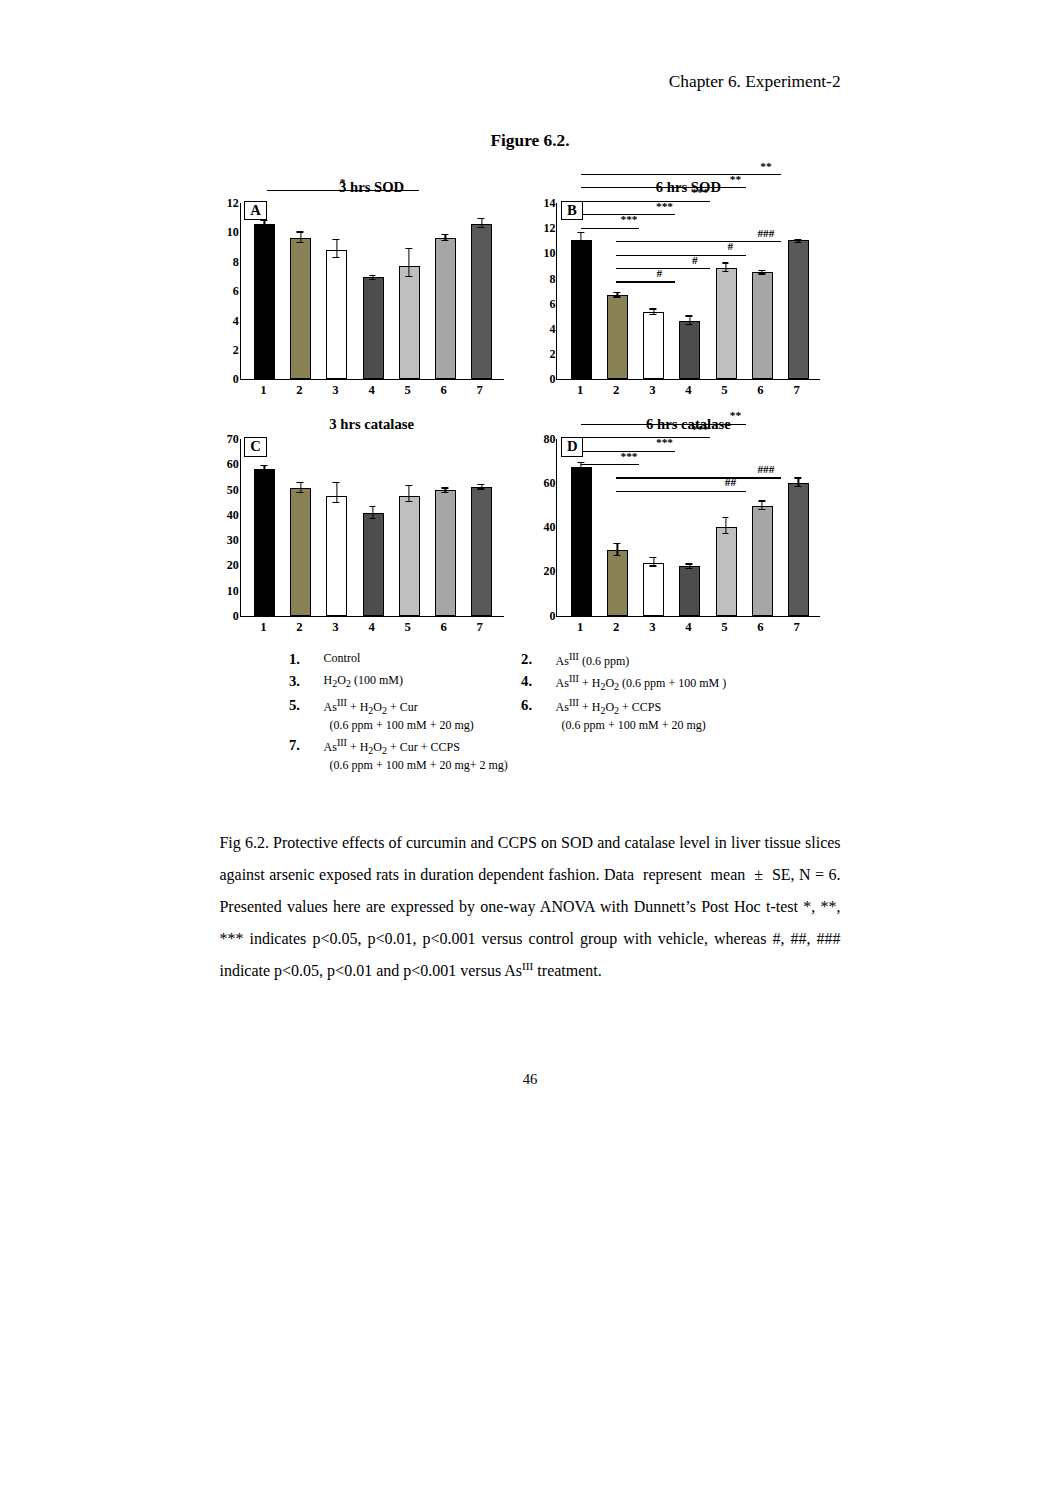Chapter 6. Experiment-2
Figure 6.2.
3 hrs SOD
A
12 10 8 6 4 2 0
*
1234567
6 hrs SOD
B
14 12 10 8 6 4 2 0
**
**
***
***
***
###
#
#
#
1234567
3 hrs catalase
C
70 60 50 40 30 20 10 0
1234567
6 hrs catalase
D
80 60 40 20 0
**
***
***
***
###
##
1234567
| 1. | Control | 2. | As III (0.6 ppm) |
| 3. | H 2 O 2 (100 mM) | 4. | As III + H 2 O 2 (0.6 ppm + 100 mM ) |
| 5. | As III + H 2 O 2 + Cur (0.6 ppm + 100 mM + 20 mg) | 6. | As III + H 2 O 2 + CCPS (0.6 ppm + 100 mM + 20 mg) |
| 7. | As III + H 2 O 2 + Cur + CCPS (0.6 ppm + 100 mM + 20 mg+ 2 mg) |
Fig 6.2. Protective effects of curcumin and CCPS on SOD and catalase level in liver tissue slices against arsenic exposed rats in duration dependent fashion. Data represent mean ± SE, N = 6. Presented values here are expressed by one-way ANOVA with Dunnett’s Post Hoc t-test *, **, *** indicates p<0.05, p<0.01, p<0.001 versus control group with vehicle, whereas #, ##, ### indicate p<0.05, p<0.01 and p<0.001 versus AsIII treatment.
46